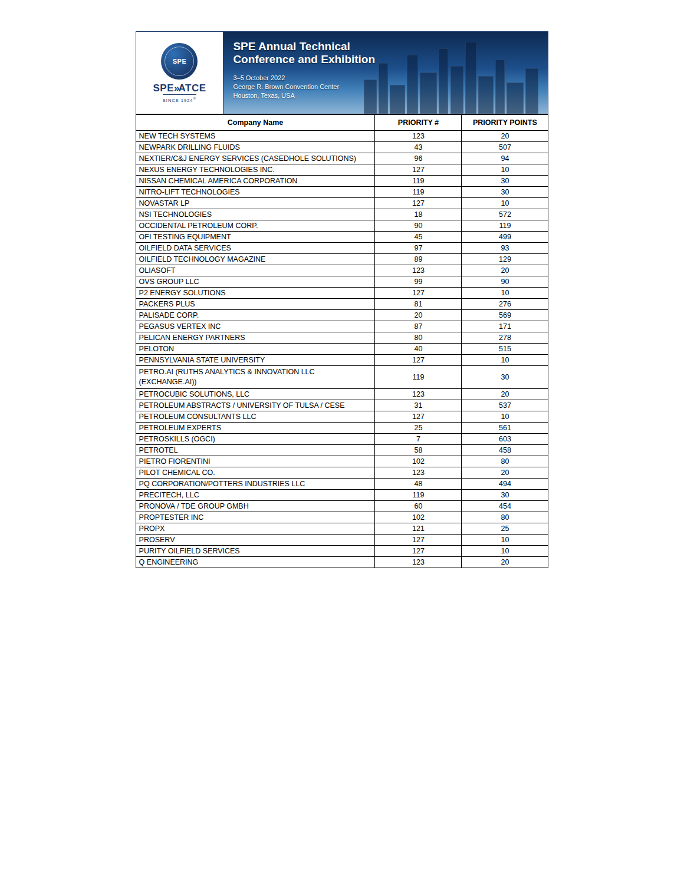SPE»ATCE
SINCE 1924®
SPE Annual Technical
Conference and Exhibition
3–5 October 2022
George R. Brown Convention Center
Houston, Texas, USA
| Company Name | PRIORITY # | PRIORITY POINTS |
| --- | --- | --- |
| NEW TECH SYSTEMS | 123 | 20 |
| NEWPARK DRILLING FLUIDS | 43 | 507 |
| NEXTIER/C&J ENERGY SERVICES (CASEDHOLE SOLUTIONS) | 96 | 94 |
| NEXUS ENERGY TECHNOLOGIES INC. | 127 | 10 |
| NISSAN CHEMICAL AMERICA CORPORATION | 119 | 30 |
| NITRO-LIFT TECHNOLOGIES | 119 | 30 |
| NOVASTAR LP | 127 | 10 |
| NSI TECHNOLOGIES | 18 | 572 |
| OCCIDENTAL PETROLEUM CORP. | 90 | 119 |
| OFI TESTING EQUIPMENT | 45 | 499 |
| OILFIELD DATA SERVICES | 97 | 93 |
| OILFIELD TECHNOLOGY MAGAZINE | 89 | 129 |
| OLIASOFT | 123 | 20 |
| OVS GROUP LLC | 99 | 90 |
| P2 ENERGY SOLUTIONS | 127 | 10 |
| PACKERS PLUS | 81 | 276 |
| PALISADE CORP. | 20 | 569 |
| PEGASUS VERTEX INC | 87 | 171 |
| PELICAN ENERGY PARTNERS | 80 | 278 |
| PELOTON | 40 | 515 |
| PENNSYLVANIA STATE UNIVERSITY | 127 | 10 |
| PETRO.AI (RUTHS ANALYTICS & INNOVATION LLC (EXCHANGE.AI)) | 119 | 30 |
| PETROCUBIC SOLUTIONS, LLC | 123 | 20 |
| PETROLEUM ABSTRACTS / UNIVERSITY OF TULSA / CESE | 31 | 537 |
| PETROLEUM CONSULTANTS LLC | 127 | 10 |
| PETROLEUM EXPERTS | 25 | 561 |
| PETROSKILLS (OGCI) | 7 | 603 |
| PETROTEL | 58 | 458 |
| PIETRO FIORENTINI | 102 | 80 |
| PILOT CHEMICAL CO. | 123 | 20 |
| PQ CORPORATION/POTTERS INDUSTRIES LLC | 48 | 494 |
| PRECITECH, LLC | 119 | 30 |
| PRONOVA / TDE GROUP GMBH | 60 | 454 |
| PROPTESTER INC | 102 | 80 |
| PROPX | 121 | 25 |
| PROSERV | 127 | 10 |
| PURITY OILFIELD SERVICES | 127 | 10 |
| Q ENGINEERING | 123 | 20 |